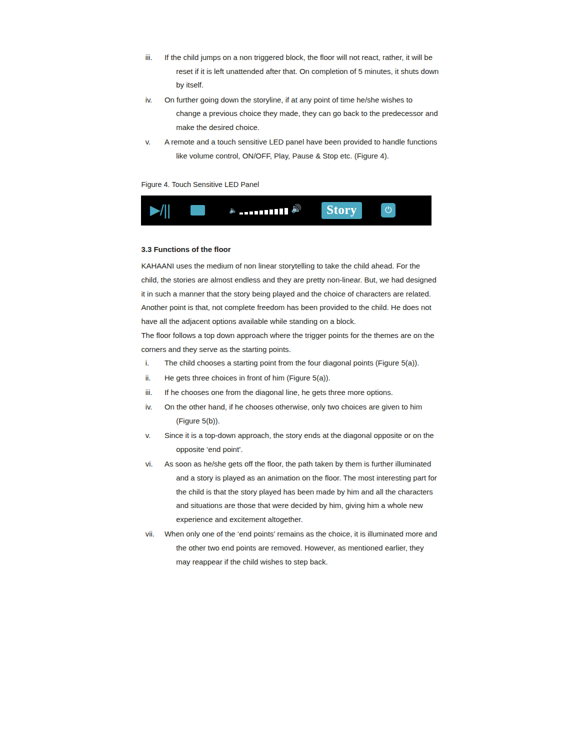iii. If the child jumps on a non triggered block, the floor will not react, rather, it will be reset if it is left unattended after that. On completion of 5 minutes, it shuts down by itself.
iv. On further going down the storyline, if at any point of time he/she wishes to change a previous choice they made, they can go back to the predecessor and make the desired choice.
v. A remote and a touch sensitive LED panel have been provided to handle functions like volume control, ON/OFF, Play, Pause & Stop etc. (Figure 4).
Figure 4. Touch Sensitive LED Panel
▶/||
🔈 🔊
Story
⏻
3.3 Functions of the floor
KAHAANI uses the medium of non linear storytelling to take the child ahead. For the child, the stories are almost endless and they are pretty non-linear. But, we had designed it in such a manner that the story being played and the choice of characters are related. Another point is that, not complete freedom has been provided to the child. He does not have all the adjacent options available while standing on a block.
The floor follows a top down approach where the trigger points for the themes are on the corners and they serve as the starting points.
i. The child chooses a starting point from the four diagonal points (Figure 5(a)).
ii. He gets three choices in front of him (Figure 5(a)).
iii. If he chooses one from the diagonal line, he gets three more options.
iv. On the other hand, if he chooses otherwise, only two choices are given to him (Figure 5(b)).
v. Since it is a top-down approach, the story ends at the diagonal opposite or on the opposite ‘end point’.
vi. As soon as he/she gets off the floor, the path taken by them is further illuminated and a story is played as an animation on the floor. The most interesting part for the child is that the story played has been made by him and all the characters and situations are those that were decided by him, giving him a whole new experience and excitement altogether.
vii. When only one of the ‘end points’ remains as the choice, it is illuminated more and the other two end points are removed. However, as mentioned earlier, they may reappear if the child wishes to step back.